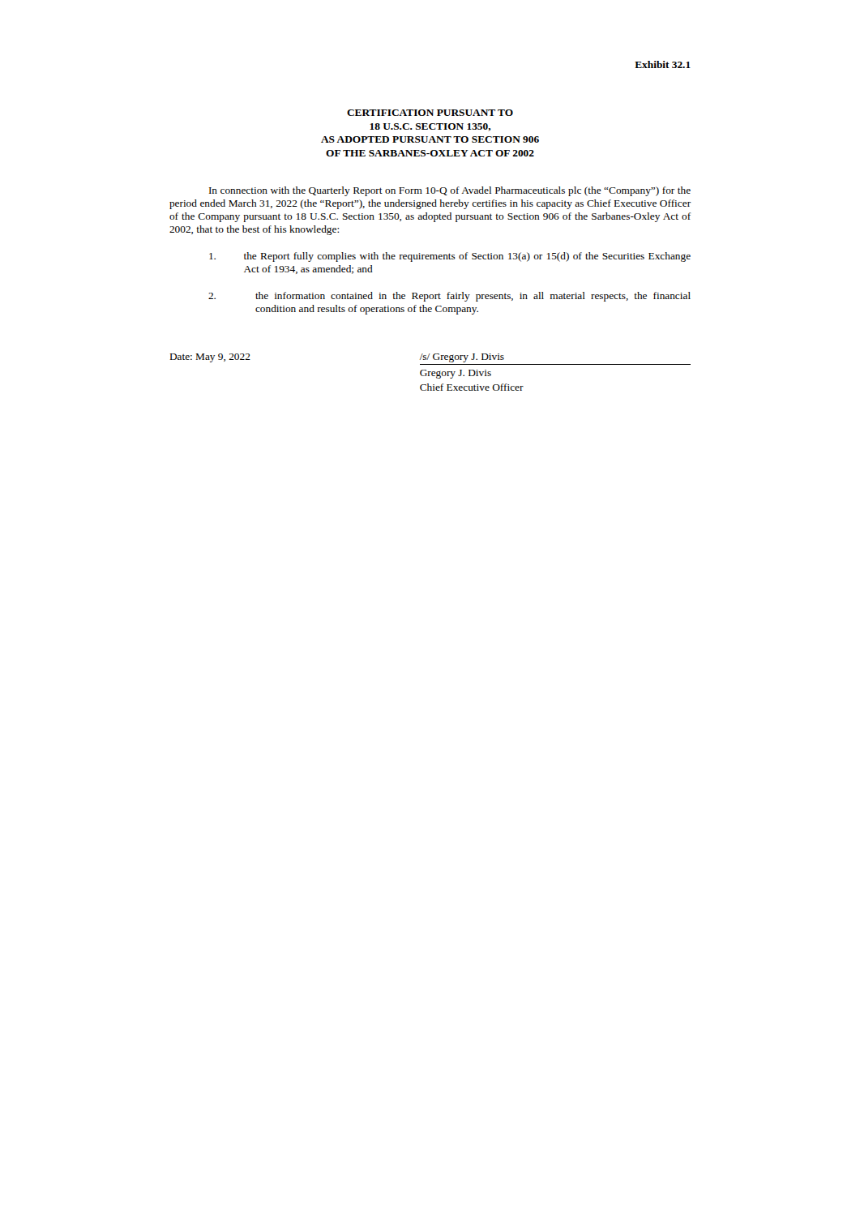Exhibit 32.1
CERTIFICATION PURSUANT TO
18 U.S.C. SECTION 1350,
AS ADOPTED PURSUANT TO SECTION 906
OF THE SARBANES-OXLEY ACT OF 2002
In connection with the Quarterly Report on Form 10-Q of Avadel Pharmaceuticals plc (the “Company”) for the period ended March 31, 2022 (the “Report”), the undersigned hereby certifies in his capacity as Chief Executive Officer of the Company pursuant to 18 U.S.C. Section 1350, as adopted pursuant to Section 906 of the Sarbanes-Oxley Act of 2002, that to the best of his knowledge:
1.
the Report fully complies with the requirements of Section 13(a) or 15(d) of the Securities Exchange Act of 1934, as amended; and
2.
the information contained in the Report fairly presents, in all material respects, the financial condition and results of operations of the Company.
| Date: May 9, 2022 | /s/ Gregory J. Divis Gregory J. Divis Chief Executive Officer |